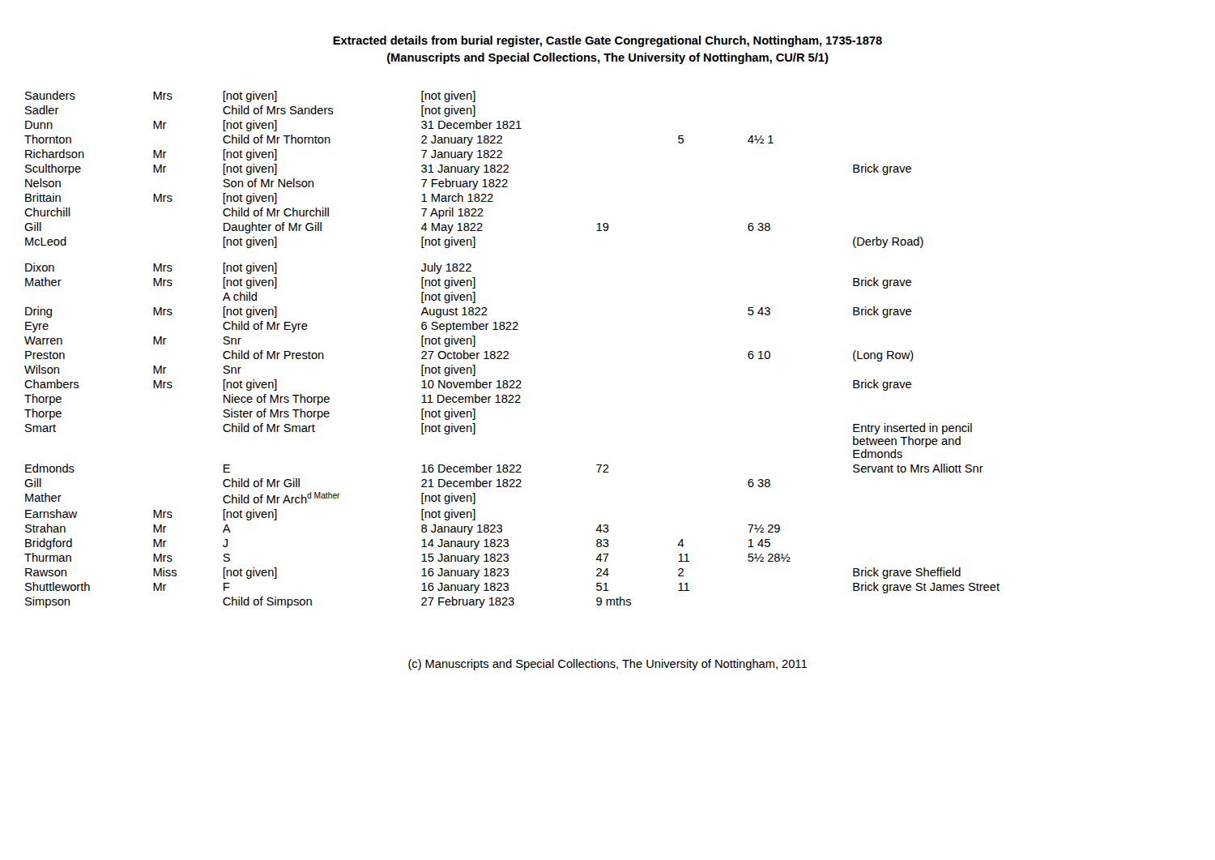Extracted details from burial register, Castle Gate Congregational Church, Nottingham, 1735-1878 (Manuscripts and Special Collections, The University of Nottingham, CU/R 5/1)
| Saunders | Mrs | [not given] | [not given] | | | | |
| Sadler | | Child of Mrs Sanders | [not given] | | | | |
| Dunn | Mr | [not given] | 31 December 1821 | | | | |
| Thornton | | Child of Mr Thornton | 2 January 1822 | | 5 | 4½ 1 | |
| Richardson | Mr | [not given] | 7 January 1822 | | | | |
| Sculthorpe | Mr | [not given] | 31 January 1822 | | | | Brick grave |
| Nelson | | Son of Mr Nelson | 7 February 1822 | | | | |
| Brittain | Mrs | [not given] | 1 March 1822 | | | | |
| Churchill | | Child of Mr Churchill | 7 April 1822 | | | | |
| Gill | | Daughter of Mr Gill | 4 May 1822 | 19 | | 6 38 | |
| McLeod | | [not given] | [not given] | | | | (Derby Road) |
| Dixon | Mrs | [not given] | July 1822 | | | | |
| Mather | Mrs | [not given] | [not given] | | | | Brick grave |
| | | A child | [not given] | | | | |
| Dring | Mrs | [not given] | August 1822 | | | 5 43 | Brick grave |
| Eyre | | Child of Mr Eyre | 6 September 1822 | | | | |
| Warren | Mr | Snr | [not given] | | | | |
| Preston | | Child of Mr Preston | 27 October 1822 | | | 6 10 | (Long Row) |
| Wilson | Mr | Snr | [not given] | | | | |
| Chambers | Mrs | [not given] | 10 November 1822 | | | | Brick grave |
| Thorpe | | Niece of Mrs Thorpe | 11 December 1822 | | | | |
| Thorpe | | Sister of Mrs Thorpe | [not given] | | | | |
| Smart | | Child of Mr Smart | [not given] | | | | Entry inserted in pencil between Thorpe and Edmonds |
| Edmonds | | E | 16 December 1822 | 72 | | | Servant to Mrs Alliott Snr |
| Gill | | Child of Mr Gill | 21 December 1822 | | | 6 38 | |
| Mather | | Child of Mr Arch d Mather | [not given] | | | | |
| Earnshaw | Mrs | [not given] | [not given] | | | | |
| Strahan | Mr | A | 8 Janaury 1823 | 43 | | 7½ 29 | |
| Bridgford | Mr | J | 14 Janaury 1823 | 83 | 4 | 1 45 | |
| Thurman | Mrs | S | 15 January 1823 | 47 | 11 | 5½ 28½ | |
| Rawson | Miss | [not given] | 16 January 1823 | 24 | 2 | | Brick grave Sheffield |
| Shuttleworth | Mr | F | 16 January 1823 | 51 | 11 | | Brick grave St James Street |
| Simpson | | Child of Simpson | 27 February 1823 | 9 mths | | | |
(c) Manuscripts and Special Collections, The University of Nottingham, 2011